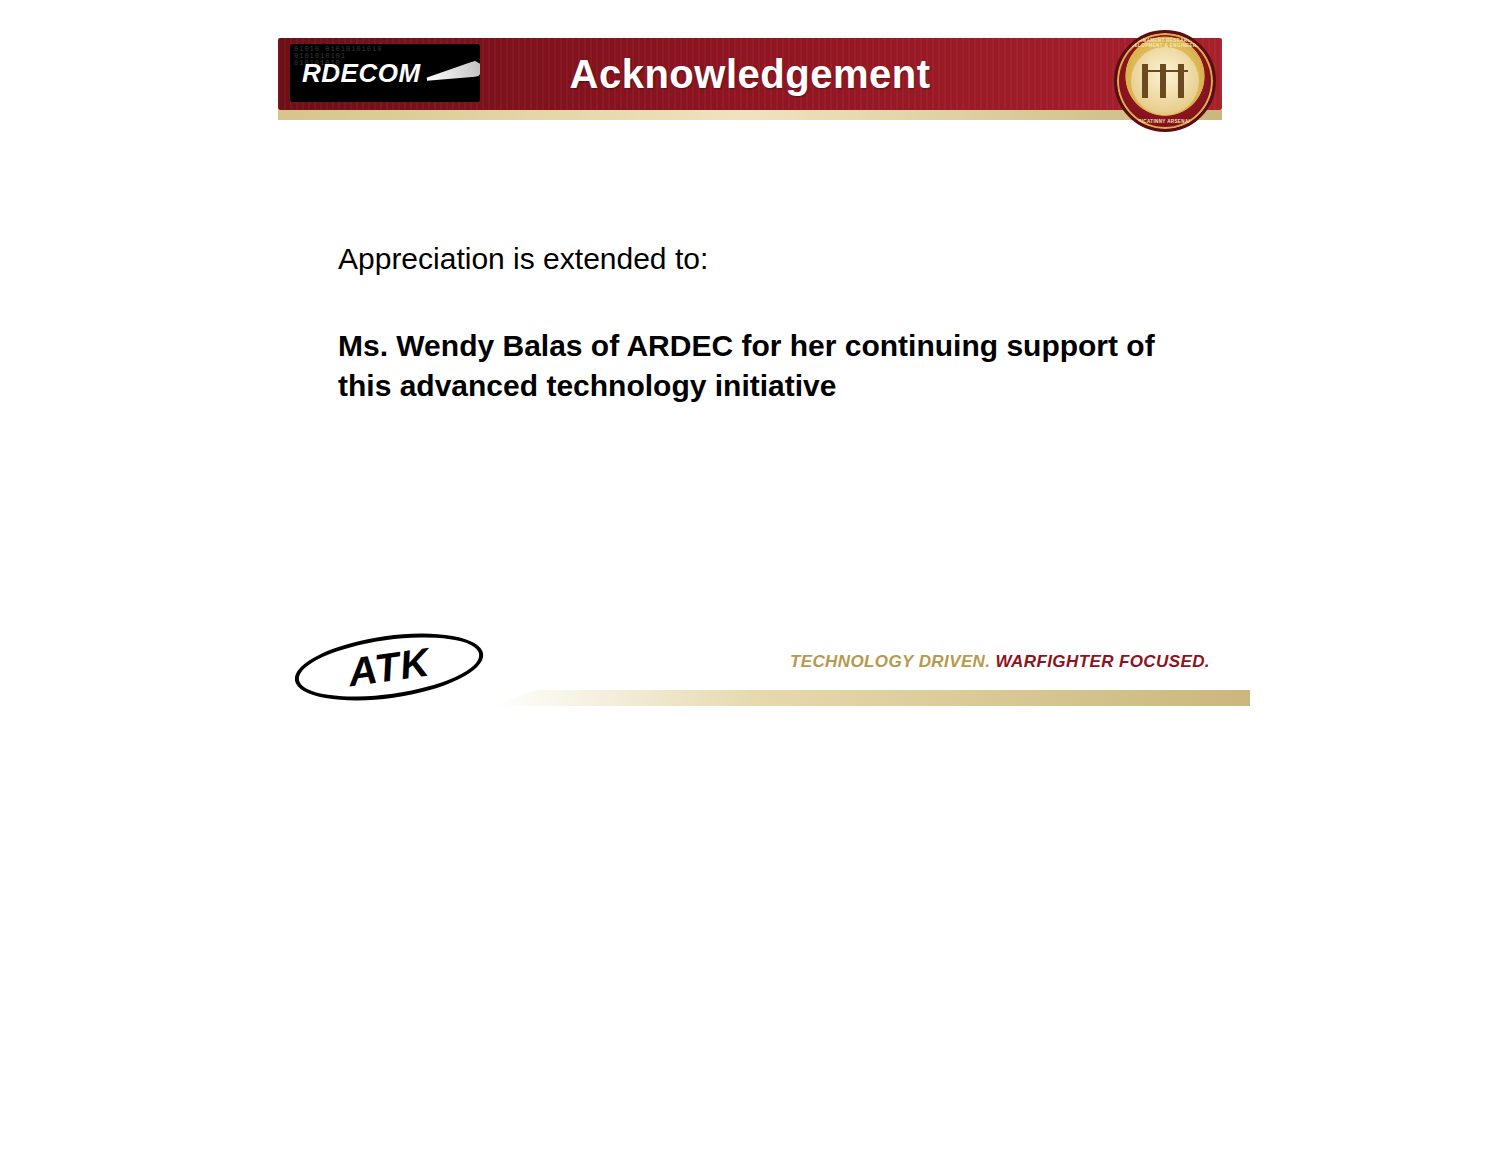Acknowledgement
01010 01010101010 0101010101 010101010
RDECOM
Armament Research Development & Engineering Center
Picatinny Arsenal
Appreciation is extended to:
Ms. Wendy Balas of ARDEC for her continuing support of this advanced technology initiative
ATK
TECHNOLOGY DRIVEN. WARFIGHTER FOCUSED.